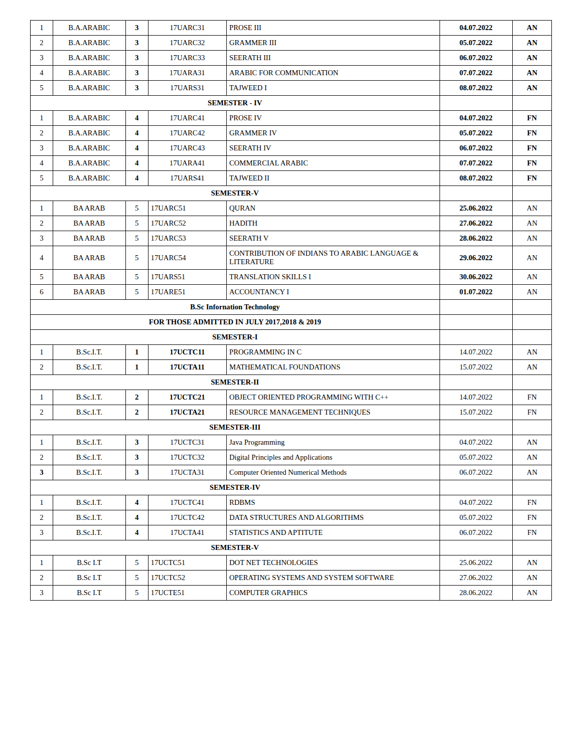| 1 | B.A.ARABIC | 3 | 17UARC31 | PROSE III | 04.07.2022 | AN |
| 2 | B.A.ARABIC | 3 | 17UARC32 | GRAMMER III | 05.07.2022 | AN |
| 3 | B.A.ARABIC | 3 | 17UARC33 | SEERATH III | 06.07.2022 | AN |
| 4 | B.A.ARABIC | 3 | 17UARA31 | ARABIC FOR COMMUNICATION | 07.07.2022 | AN |
| 5 | B.A.ARABIC | 3 | 17UARS31 | TAJWEED I | 08.07.2022 | AN |
| SEMESTER - IV | | |
| 1 | B.A.ARABIC | 4 | 17UARC41 | PROSE IV | 04.07.2022 | FN |
| 2 | B.A.ARABIC | 4 | 17UARC42 | GRAMMER IV | 05.07.2022 | FN |
| 3 | B.A.ARABIC | 4 | 17UARC43 | SEERATH IV | 06.07.2022 | FN |
| 4 | B.A.ARABIC | 4 | 17UARA41 | COMMERCIAL ARABIC | 07.07.2022 | FN |
| 5 | B.A.ARABIC | 4 | 17UARS41 | TAJWEED II | 08.07.2022 | FN |
| SEMESTER-V | | |
| 1 | BA ARAB | 5 | 17UARC51 | QURAN | 25.06.2022 | AN |
| 2 | BA ARAB | 5 | 17UARC52 | HADITH | 27.06.2022 | AN |
| 3 | BA ARAB | 5 | 17UARC53 | SEERATH V | 28.06.2022 | AN |
| 4 | BA ARAB | 5 | 17UARC54 | CONTRIBUTION OF INDIANS TO ARABIC LANGUAGE & LITERATURE | 29.06.2022 | AN |
| 5 | BA ARAB | 5 | 17UARS51 | TRANSLATION SKILLS I | 30.06.2022 | AN |
| 6 | BA ARAB | 5 | 17UARE51 | ACCOUNTANCY I | 01.07.2022 | AN |
| B.Sc Infornation Technology | | |
| FOR THOSE ADMITTED IN JULY 2017,2018 & 2019 | | |
| SEMESTER-I | | |
| 1 | B.Sc.I.T. | 1 | 17UCTC11 | PROGRAMMING IN C | 14.07.2022 | AN |
| 2 | B.Sc.I.T. | 1 | 17UCTA11 | MATHEMATICAL FOUNDATIONS | 15.07.2022 | AN |
| SEMESTER-II | | |
| 1 | B.Sc.I.T. | 2 | 17UCTC21 | OBJECT ORIENTED PROGRAMMING WITH C++ | 14.07.2022 | FN |
| 2 | B.Sc.I.T. | 2 | 17UCTA21 | RESOURCE MANAGEMENT TECHNIQUES | 15.07.2022 | FN |
| SEMESTER-III | | |
| 1 | B.Sc.I.T. | 3 | 17UCTC31 | Java Programming | 04.07.2022 | AN |
| 2 | B.Sc.I.T. | 3 | 17UCTC32 | Digital Principles and Applications | 05.07.2022 | AN |
| 3 | B.Sc.I.T. | 3 | 17UCTA31 | Computer Oriented Numerical Methods | 06.07.2022 | AN |
| SEMESTER-IV | | |
| 1 | B.Sc.I.T. | 4 | 17UCTC41 | RDBMS | 04.07.2022 | FN |
| 2 | B.Sc.I.T. | 4 | 17UCTC42 | DATA STRUCTURES AND ALGORITHMS | 05.07.2022 | FN |
| 3 | B.Sc.I.T. | 4 | 17UCTA41 | STATISTICS AND APTITUTE | 06.07.2022 | FN |
| SEMESTER-V | | |
| 1 | B.Sc I.T | 5 | 17UCTC51 | DOT NET TECHNOLOGIES | 25.06.2022 | AN |
| 2 | B.Sc I.T | 5 | 17UCTC52 | OPERATING SYSTEMS AND SYSTEM SOFTWARE | 27.06.2022 | AN |
| 3 | B.Sc I.T | 5 | 17UCTE51 | COMPUTER GRAPHICS | 28.06.2022 | AN |